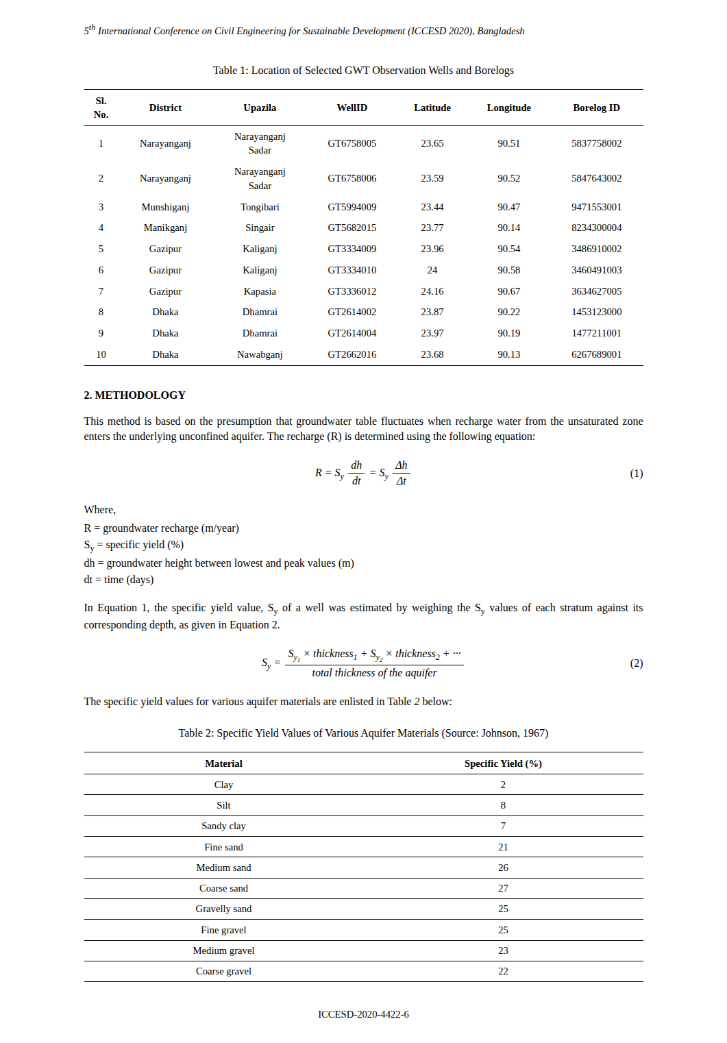5th International Conference on Civil Engineering for Sustainable Development (ICCESD 2020), Bangladesh
Table 1: Location of Selected GWT Observation Wells and Borelogs
| Sl. No. | District | Upazila | WellID | Latitude | Longitude | Borelog ID |
| --- | --- | --- | --- | --- | --- | --- |
| 1 | Narayanganj | Narayanganj Sadar | GT6758005 | 23.65 | 90.51 | 5837758002 |
| 2 | Narayanganj | Narayanganj Sadar | GT6758006 | 23.59 | 90.52 | 5847643002 |
| 3 | Munshiganj | Tongibari | GT5994009 | 23.44 | 90.47 | 9471553001 |
| 4 | Manikganj | Singair | GT5682015 | 23.77 | 90.14 | 8234300004 |
| 5 | Gazipur | Kaliganj | GT3334009 | 23.96 | 90.54 | 3486910002 |
| 6 | Gazipur | Kaliganj | GT3334010 | 24 | 90.58 | 3460491003 |
| 7 | Gazipur | Kapasia | GT3336012 | 24.16 | 90.67 | 3634627005 |
| 8 | Dhaka | Dhamrai | GT2614002 | 23.87 | 90.22 | 1453123000 |
| 9 | Dhaka | Dhamrai | GT2614004 | 23.97 | 90.19 | 1477211001 |
| 10 | Dhaka | Nawabganj | GT2662016 | 23.68 | 90.13 | 6267689001 |
2. METHODOLOGY
This method is based on the presumption that groundwater table fluctuates when recharge water from the unsaturated zone enters the underlying unconfined aquifer. The recharge (R) is determined using the following equation:
R = Sy dh dt = Sy Δh Δt
(1)
Where,
R = groundwater recharge (m/year)
Sy = specific yield (%)
dh = groundwater height between lowest and peak values (m)
dt = time (days)
In Equation 1, the specific yield value, Sy of a well was estimated by weighing the Sy values of each stratum against its corresponding depth, as given in Equation 2.
Sy = Sy1 × thickness1 + Sy2 × thickness2 + ···total thickness of the aquifer
(2)
The specific yield values for various aquifer materials are enlisted in Table 2 below:
Table 2: Specific Yield Values of Various Aquifer Materials (Source: Johnson, 1967)
| Material | Specific Yield (%) |
| --- | --- |
| Clay | 2 |
| Silt | 8 |
| Sandy clay | 7 |
| Fine sand | 21 |
| Medium sand | 26 |
| Coarse sand | 27 |
| Gravelly sand | 25 |
| Fine gravel | 25 |
| Medium gravel | 23 |
| Coarse gravel | 22 |
ICCESD-2020-4422-6